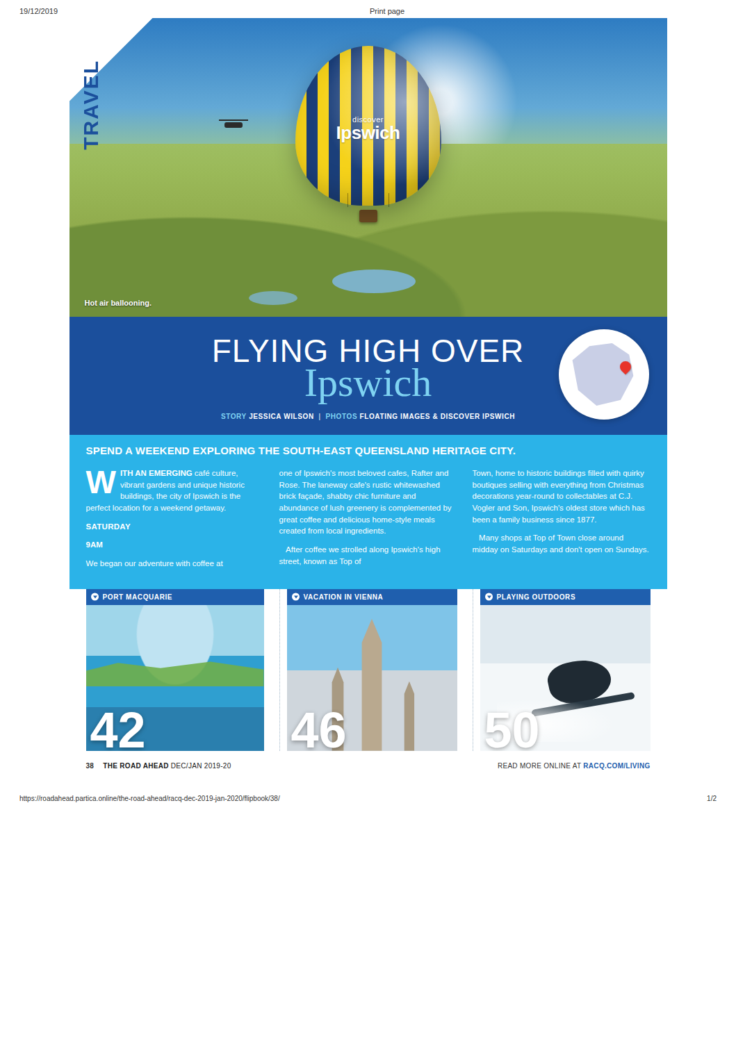19/12/2019
Print page
discover Ipswich
TRAVEL
Hot air ballooning.
FLYING HIGH OVER Ipswich
STORY JESSICA WILSON | PHOTOS FLOATING IMAGES & DISCOVER IPSWICH
SPEND A WEEKEND EXPLORING THE SOUTH-EAST QUEENSLAND HERITAGE CITY.
WITH AN EMERGING café culture, vibrant gardens and unique historic buildings, the city of Ipswich is the perfect location for a weekend getaway.
SATURDAY
9AM
We began our adventure with coffee at
one of Ipswich's most beloved cafes, Rafter and Rose. The laneway cafe's rustic whitewashed brick façade, shabby chic furniture and abundance of lush greenery is complemented by great coffee and delicious home-style meals created from local ingredients.
After coffee we strolled along Ipswich's high street, known as Top of
Town, home to historic buildings filled with quirky boutiques selling with everything from Christmas decorations year-round to collectables at C.J. Vogler and Son, Ipswich's oldest store which has been a family business since 1877.
Many shops at Top of Town close around midday on Saturdays and don't open on Sundays.
PORT MACQUARIE
42
VACATION IN VIENNA
46
PLAYING OUTDOORS
50
38 THE ROAD AHEAD DEC/JAN 2019-20
READ MORE ONLINE AT RACQ.COM/LIVING
https://roadahead.partica.online/the-road-ahead/racq-dec-2019-jan-2020/flipbook/38/
1/2